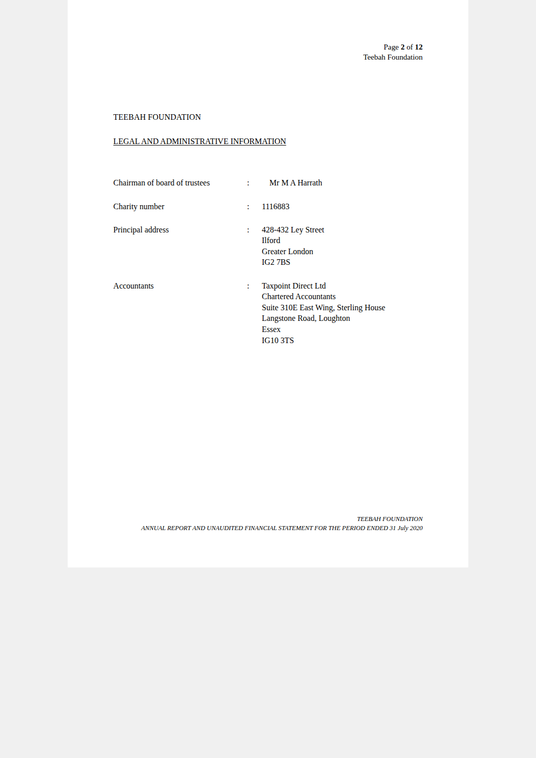Page 2 of 12
Teebah Foundation
TEEBAH FOUNDATION
LEGAL AND ADMINISTRATIVE INFORMATION
| Chairman of board of trustees | : | Mr M A Harrath |
| Charity number | : | 1116883 |
| Principal address | : | 428-432 Ley Street Ilford Greater London IG2 7BS |
| Accountants | : | Taxpoint Direct Ltd Chartered Accountants Suite 310E East Wing, Sterling House Langstone Road, Loughton Essex IG10 3TS |
TEEBAH FOUNDATION ANNUAL REPORT AND UNAUDITED FINANCIAL STATEMENT FOR THE PERIOD ENDED 31 July 2020